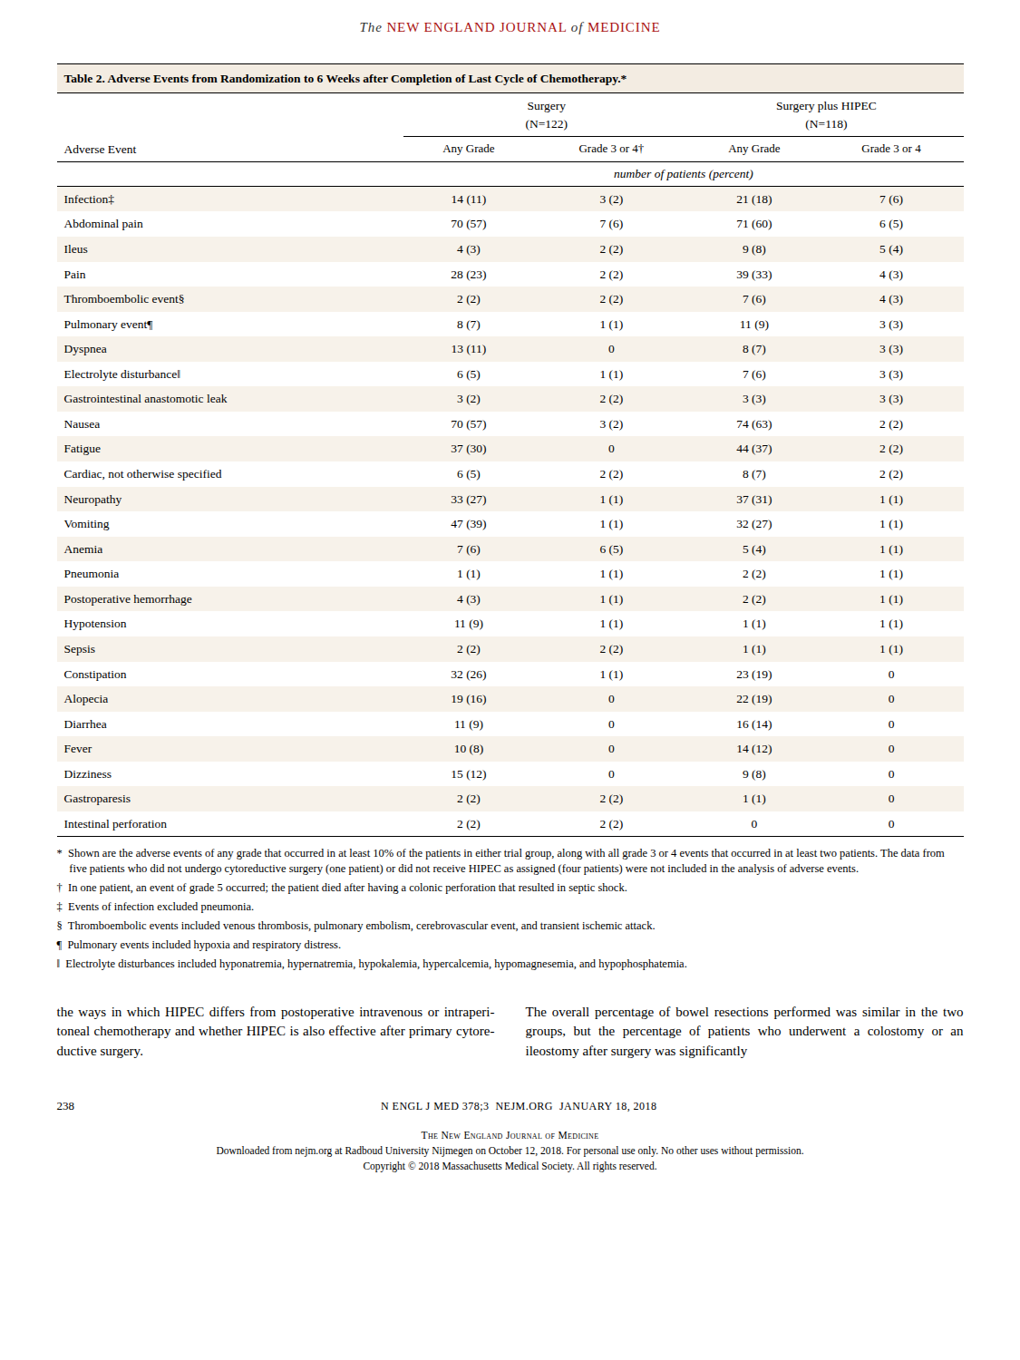The NEW ENGLAND JOURNAL of MEDICINE
Table 2. Adverse Events from Randomization to 6 Weeks after Completion of Last Cycle of Chemotherapy.*
| Adverse Event | Surgery (N=122) | Surgery plus HIPEC (N=118) |
| --- | --- | --- |
| Any Grade | Grade 3 or 4† | Any Grade | Grade 3 or 4 |
| | number of patients (percent) |
| Infection‡ | 14 (11) | 3 (2) | 21 (18) | 7 (6) |
| Abdominal pain | 70 (57) | 7 (6) | 71 (60) | 6 (5) |
| Ileus | 4 (3) | 2 (2) | 9 (8) | 5 (4) |
| Pain | 28 (23) | 2 (2) | 39 (33) | 4 (3) |
| Thromboembolic event§ | 2 (2) | 2 (2) | 7 (6) | 4 (3) |
| Pulmonary event¶ | 8 (7) | 1 (1) | 11 (9) | 3 (3) |
| Dyspnea | 13 (11) | 0 | 8 (7) | 3 (3) |
| Electrolyte disturbance‖ | 6 (5) | 1 (1) | 7 (6) | 3 (3) |
| Gastrointestinal anastomotic leak | 3 (2) | 2 (2) | 3 (3) | 3 (3) |
| Nausea | 70 (57) | 3 (2) | 74 (63) | 2 (2) |
| Fatigue | 37 (30) | 0 | 44 (37) | 2 (2) |
| Cardiac, not otherwise specified | 6 (5) | 2 (2) | 8 (7) | 2 (2) |
| Neuropathy | 33 (27) | 1 (1) | 37 (31) | 1 (1) |
| Vomiting | 47 (39) | 1 (1) | 32 (27) | 1 (1) |
| Anemia | 7 (6) | 6 (5) | 5 (4) | 1 (1) |
| Pneumonia | 1 (1) | 1 (1) | 2 (2) | 1 (1) |
| Postoperative hemorrhage | 4 (3) | 1 (1) | 2 (2) | 1 (1) |
| Hypotension | 11 (9) | 1 (1) | 1 (1) | 1 (1) |
| Sepsis | 2 (2) | 2 (2) | 1 (1) | 1 (1) |
| Constipation | 32 (26) | 1 (1) | 23 (19) | 0 |
| Alopecia | 19 (16) | 0 | 22 (19) | 0 |
| Diarrhea | 11 (9) | 0 | 16 (14) | 0 |
| Fever | 10 (8) | 0 | 14 (12) | 0 |
| Dizziness | 15 (12) | 0 | 9 (8) | 0 |
| Gastroparesis | 2 (2) | 2 (2) | 1 (1) | 0 |
| Intestinal perforation | 2 (2) | 2 (2) | 0 | 0 |
* Shown are the adverse events of any grade that occurred in at least 10% of the patients in either trial group, along with all grade 3 or 4 events that occurred in at least two patients. The data from five patients who did not undergo cytoreductive surgery (one patient) or did not receive HIPEC as assigned (four patients) were not included in the analysis of adverse events.
† In one patient, an event of grade 5 occurred; the patient died after having a colonic perforation that resulted in septic shock.
‡ Events of infection excluded pneumonia.
§ Thromboembolic events included venous thrombosis, pulmonary embolism, cerebrovascular event, and transient ischemic attack.
¶ Pulmonary events included hypoxia and respiratory distress.
‖ Electrolyte disturbances included hyponatremia, hypernatremia, hypokalemia, hypercalcemia, hypomagnesemia, and hypophosphatemia.
the ways in which HIPEC differs from postoperative intravenous or intraperitoneal chemotherapy and whether HIPEC is also effective after primary cytoreductive surgery.
The overall percentage of bowel resections performed was similar in the two groups, but the percentage of patients who underwent a colostomy or an ileostomy after surgery was significantly
238 N ENGL J MED 378;3 NEJM.ORG JANUARY 18, 2018
The New England Journal of Medicine
Downloaded from nejm.org at Radboud University Nijmegen on October 12, 2018. For personal use only. No other uses without permission.
Copyright © 2018 Massachusetts Medical Society. All rights reserved.